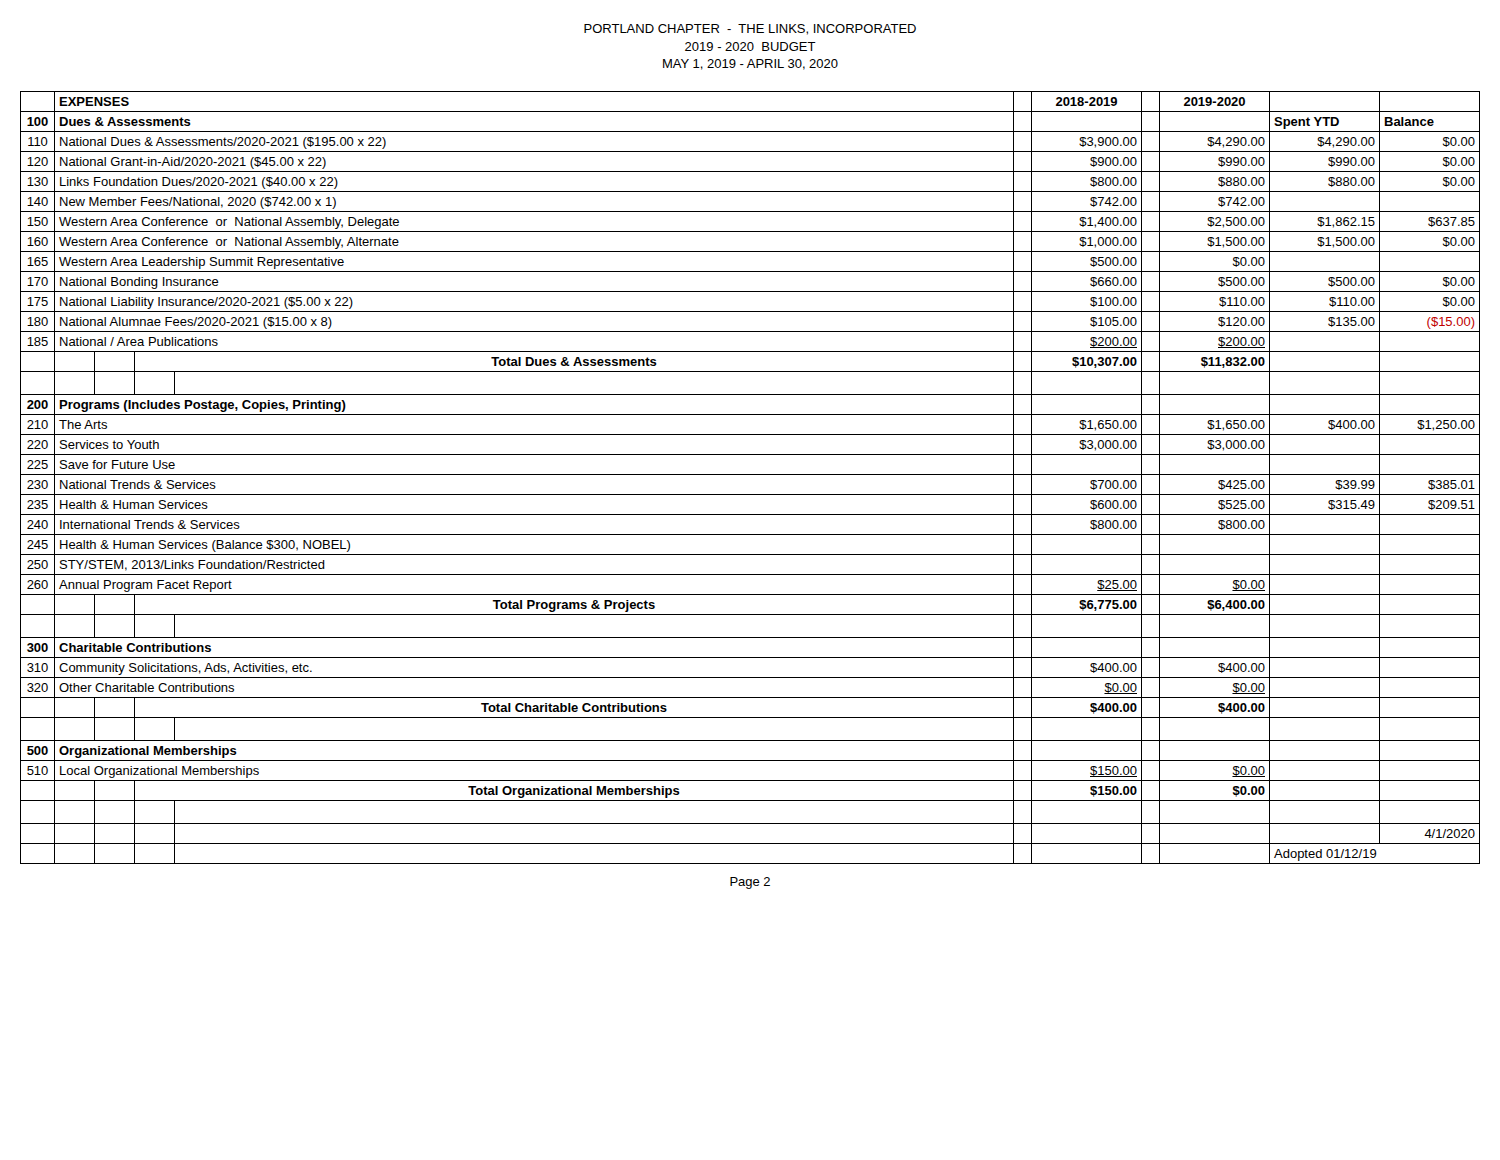PORTLAND CHAPTER - THE LINKS, INCORPORATED
2019 - 2020 BUDGET
MAY 1, 2019 - APRIL 30, 2020
| | EXPENSES | | 2018-2019 | | 2019-2020 | | |
| 100 | Dues & Assessments | | | | | Spent YTD | Balance |
| 110 | National Dues & Assessments/2020-2021 ($195.00 x 22) | | $3,900.00 | | $4,290.00 | $4,290.00 | $0.00 |
| 120 | National Grant-in-Aid/2020-2021 ($45.00 x 22) | | $900.00 | | $990.00 | $990.00 | $0.00 |
| 130 | Links Foundation Dues/2020-2021 ($40.00 x 22) | | $800.00 | | $880.00 | $880.00 | $0.00 |
| 140 | New Member Fees/National, 2020 ($742.00 x 1) | | $742.00 | | $742.00 | | |
| 150 | Western Area Conference or National Assembly, Delegate | | $1,400.00 | | $2,500.00 | $1,862.15 | $637.85 |
| 160 | Western Area Conference or National Assembly, Alternate | | $1,000.00 | | $1,500.00 | $1,500.00 | $0.00 |
| 165 | Western Area Leadership Summit Representative | | $500.00 | | $0.00 | | |
| 170 | National Bonding Insurance | | $660.00 | | $500.00 | $500.00 | $0.00 |
| 175 | National Liability Insurance/2020-2021 ($5.00 x 22) | | $100.00 | | $110.00 | $110.00 | $0.00 |
| 180 | National Alumnae Fees/2020-2021 ($15.00 x 8) | | $105.00 | | $120.00 | $135.00 | ($15.00) |
| 185 | National / Area Publications | | $200.00 | | $200.00 | | |
| | | | Total Dues & Assessments | | $10,307.00 | | $11,832.00 | | |
| 200 | Programs (Includes Postage, Copies, Printing) | | | | | | |
| 210 | The Arts | | $1,650.00 | | $1,650.00 | $400.00 | $1,250.00 |
| 220 | Services to Youth | | $3,000.00 | | $3,000.00 | | |
| 225 | Save for Future Use | | | | | | |
| 230 | National Trends & Services | | $700.00 | | $425.00 | $39.99 | $385.01 |
| 235 | Health & Human Services | | $600.00 | | $525.00 | $315.49 | $209.51 |
| 240 | International Trends & Services | | $800.00 | | $800.00 | | |
| 245 | Health & Human Services (Balance $300, NOBEL) | | | | | | |
| 250 | STY/STEM, 2013/Links Foundation/Restricted | | | | | | |
| 260 | Annual Program Facet Report | | $25.00 | | $0.00 | | |
| | | | Total Programs & Projects | | $6,775.00 | | $6,400.00 | | |
| 300 | Charitable Contributions | | | | | | |
| 310 | Community Solicitations, Ads, Activities, etc. | | $400.00 | | $400.00 | | |
| 320 | Other Charitable Contributions | | $0.00 | | $0.00 | | |
| | | | Total Charitable Contributions | | $400.00 | | $400.00 | | |
| 500 | Organizational Memberships | | | | | | |
| 510 | Local Organizational Memberships | | $150.00 | | $0.00 | | |
| | | | Total Organizational Memberships | | $150.00 | | $0.00 | | |
| | | | | | | | | | | 4/1/2020 |
| | | | | | | | | | Adopted 01/12/19 |
Page 2